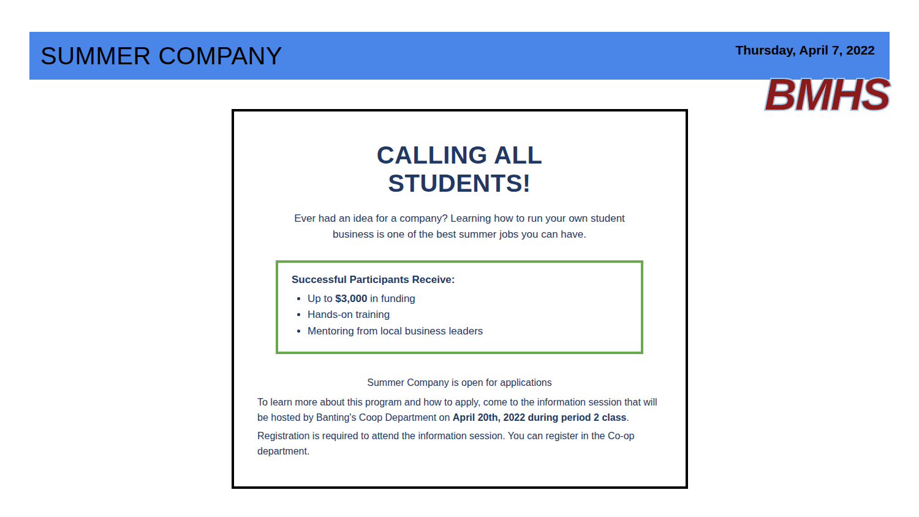SUMMER COMPANY
Thursday, April 7, 2022
BMHS
CALLING ALL
STUDENTS!
Ever had an idea for a company? Learning how to run your own student business is one of the best summer jobs you can have.
Successful Participants Receive:
Up to $3,000 in funding
Hands-on training
Mentoring from local business leaders
Summer Company is open for applications
To learn more about this program and how to apply, come to the information session that will be hosted by Banting's Coop Department on April 20th, 2022 during period 2 class.
Registration is required to attend the information session. You can register in the Co-op department.